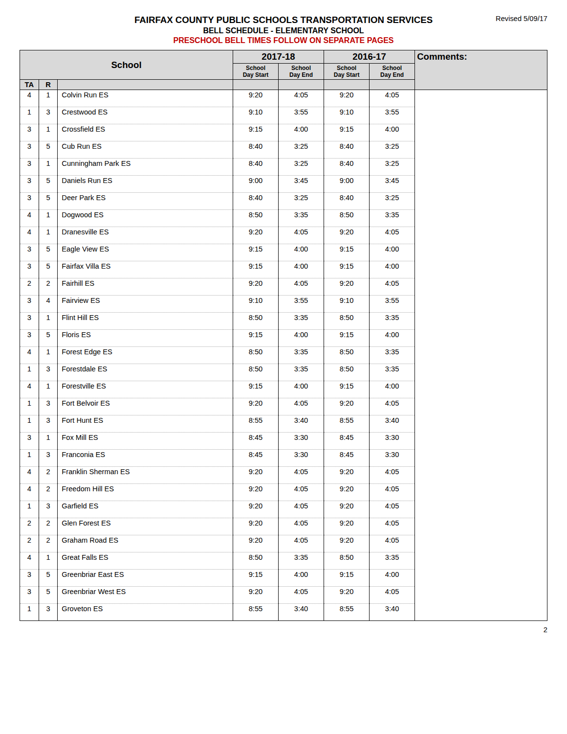Revised 5/09/17
FAIRFAX COUNTY PUBLIC SCHOOLS TRANSPORTATION SERVICES
BELL SCHEDULE - ELEMENTARY SCHOOL
PRESCHOOL BELL TIMES FOLLOW ON SEPARATE PAGES
| School | 2017-18 | 2016-17 | Comments: |
| --- | --- | --- | --- |
| School Day Start | School Day End | School Day Start | School Day End |
| TA | R | | | | | |
| 4 | 1 | Colvin Run ES | 9:20 | 4:05 | 9:20 | 4:05 | |
| 1 | 3 | Crestwood ES | 9:10 | 3:55 | 9:10 | 3:55 | |
| 3 | 1 | Crossfield ES | 9:15 | 4:00 | 9:15 | 4:00 | |
| 3 | 5 | Cub Run ES | 8:40 | 3:25 | 8:40 | 3:25 | |
| 3 | 1 | Cunningham Park ES | 8:40 | 3:25 | 8:40 | 3:25 | |
| 3 | 5 | Daniels Run ES | 9:00 | 3:45 | 9:00 | 3:45 | |
| 3 | 5 | Deer Park ES | 8:40 | 3:25 | 8:40 | 3:25 | |
| 4 | 1 | Dogwood ES | 8:50 | 3:35 | 8:50 | 3:35 | |
| 4 | 1 | Dranesville ES | 9:20 | 4:05 | 9:20 | 4:05 | |
| 3 | 5 | Eagle View ES | 9:15 | 4:00 | 9:15 | 4:00 | |
| 3 | 5 | Fairfax Villa ES | 9:15 | 4:00 | 9:15 | 4:00 | |
| 2 | 2 | Fairhill ES | 9:20 | 4:05 | 9:20 | 4:05 | |
| 3 | 4 | Fairview ES | 9:10 | 3:55 | 9:10 | 3:55 | |
| 3 | 1 | Flint Hill ES | 8:50 | 3:35 | 8:50 | 3:35 | |
| 3 | 5 | Floris ES | 9:15 | 4:00 | 9:15 | 4:00 | |
| 4 | 1 | Forest Edge ES | 8:50 | 3:35 | 8:50 | 3:35 | |
| 1 | 3 | Forestdale ES | 8:50 | 3:35 | 8:50 | 3:35 | |
| 4 | 1 | Forestville ES | 9:15 | 4:00 | 9:15 | 4:00 | |
| 1 | 3 | Fort Belvoir ES | 9:20 | 4:05 | 9:20 | 4:05 | |
| 1 | 3 | Fort Hunt ES | 8:55 | 3:40 | 8:55 | 3:40 | |
| 3 | 1 | Fox Mill ES | 8:45 | 3:30 | 8:45 | 3:30 | |
| 1 | 3 | Franconia ES | 8:45 | 3:30 | 8:45 | 3:30 | |
| 4 | 2 | Franklin Sherman ES | 9:20 | 4:05 | 9:20 | 4:05 | |
| 4 | 2 | Freedom Hill ES | 9:20 | 4:05 | 9:20 | 4:05 | |
| 1 | 3 | Garfield ES | 9:20 | 4:05 | 9:20 | 4:05 | |
| 2 | 2 | Glen Forest ES | 9:20 | 4:05 | 9:20 | 4:05 | |
| 2 | 2 | Graham Road ES | 9:20 | 4:05 | 9:20 | 4:05 | |
| 4 | 1 | Great Falls ES | 8:50 | 3:35 | 8:50 | 3:35 | |
| 3 | 5 | Greenbriar East ES | 9:15 | 4:00 | 9:15 | 4:00 | |
| 3 | 5 | Greenbriar West ES | 9:20 | 4:05 | 9:20 | 4:05 | |
| 1 | 3 | Groveton ES | 8:55 | 3:40 | 8:55 | 3:40 | |
2